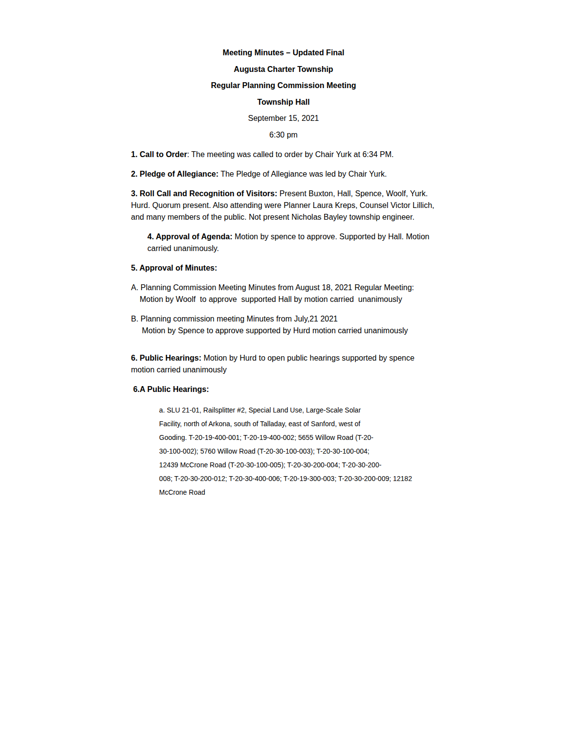Meeting Minutes – Updated Final
Augusta Charter Township
Regular Planning Commission Meeting
Township Hall
September 15, 2021
6:30 pm
1. Call to Order: The meeting was called to order by Chair Yurk at 6:34 PM.
2. Pledge of Allegiance: The Pledge of Allegiance was led by Chair Yurk.
3. Roll Call and Recognition of Visitors: Present Buxton, Hall, Spence, Woolf, Yurk. Hurd. Quorum present. Also attending were Planner Laura Kreps, Counsel Victor Lillich, and many members of the public. Not present Nicholas Bayley township engineer.
4. Approval of Agenda: Motion by spence to approve. Supported by Hall. Motion carried unanimously.
5. Approval of Minutes:
A. Planning Commission Meeting Minutes from August 18, 2021 Regular Meeting:
Motion by Woolf to approve supported Hall by motion carried unanimously
B. Planning commission meeting Minutes from July,21 2021
Motion by Spence to approve supported by Hurd motion carried unanimously
6. Public Hearings: Motion by Hurd to open public hearings supported by spence motion carried unanimously
6.A Public Hearings:
a. SLU 21-01, Railsplitter #2, Special Land Use, Large-Scale Solar
Facility, north of Arkona, south of Talladay, east of Sanford, west of
Gooding. T-20-19-400-001; T-20-19-400-002; 5655 Willow Road (T-20-
30-100-002); 5760 Willow Road (T-20-30-100-003); T-20-30-100-004;
12439 McCrone Road (T-20-30-100-005); T-20-30-200-004; T-20-30-200-
008; T-20-30-200-012; T-20-30-400-006; T-20-19-300-003; T-20-30-200-009; 12182 McCrone Road